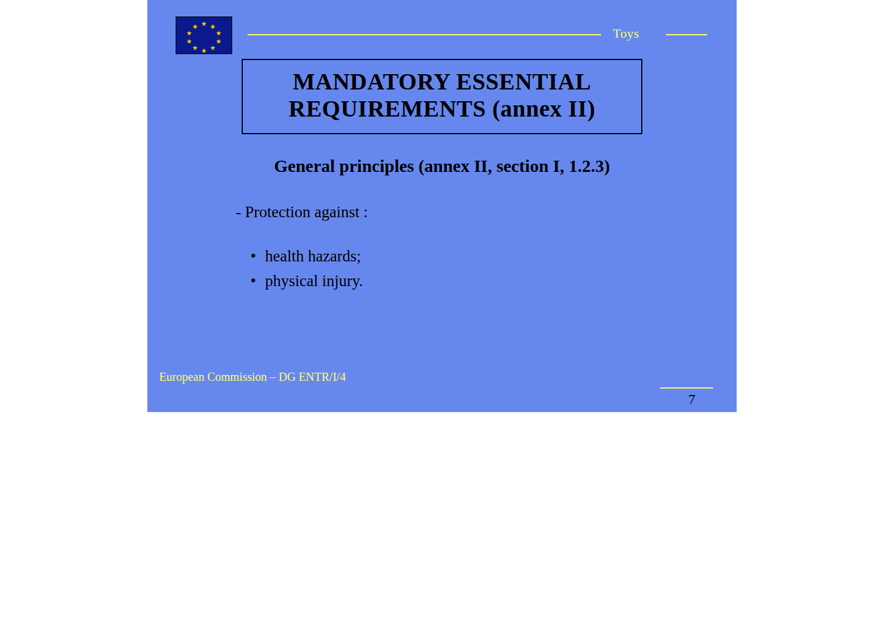★ ★ ★ ★ ★ ★ ★ ★ ★ ★
Toys
MANDATORY ESSENTIAL
REQUIREMENTS (annex II)
General principles (annex II, section I, 1.2.3)
- Protection against :
• health hazards; • physical injury.
European Commission – DG ENTR/I/4
7